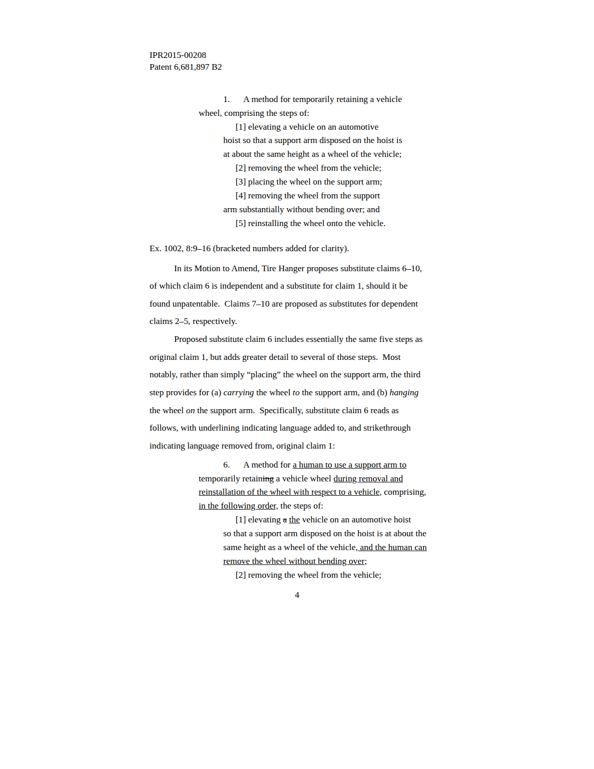IPR2015-00208
Patent 6,681,897 B2
1. A method for temporarily retaining a vehicle
wheel, comprising the steps of:
[1] elevating a vehicle on an automotive
hoist so that a support arm disposed on the hoist is
at about the same height as a wheel of the vehicle;
[2] removing the wheel from the vehicle;
[3] placing the wheel on the support arm;
[4] removing the wheel from the support
arm substantially without bending over; and
[5] reinstalling the wheel onto the vehicle.
Ex. 1002, 8:9–16 (bracketed numbers added for clarity).
In its Motion to Amend, Tire Hanger proposes substitute claims 6–10,
of which claim 6 is independent and a substitute for claim 1, should it be
found unpatentable. Claims 7–10 are proposed as substitutes for dependent
claims 2–5, respectively.
Proposed substitute claim 6 includes essentially the same five steps as
original claim 1, but adds greater detail to several of those steps. Most
notably, rather than simply “placing” the wheel on the support arm, the third
step provides for (a) carrying the wheel to the support arm, and (b) hanging
the wheel on the support arm. Specifically, substitute claim 6 reads as
follows, with underlining indicating language added to, and strikethrough
indicating language removed from, original claim 1:
6. A method for a human to use a support arm to
temporarily retaining a vehicle wheel during removal and
reinstallation of the wheel with respect to a vehicle, comprising,
in the following order, the steps of:
[1] elevating a the vehicle on an automotive hoist
so that a support arm disposed on the hoist is at about the
same height as a wheel of the vehicle, and the human can
remove the wheel without bending over;
[2] removing the wheel from the vehicle;
4